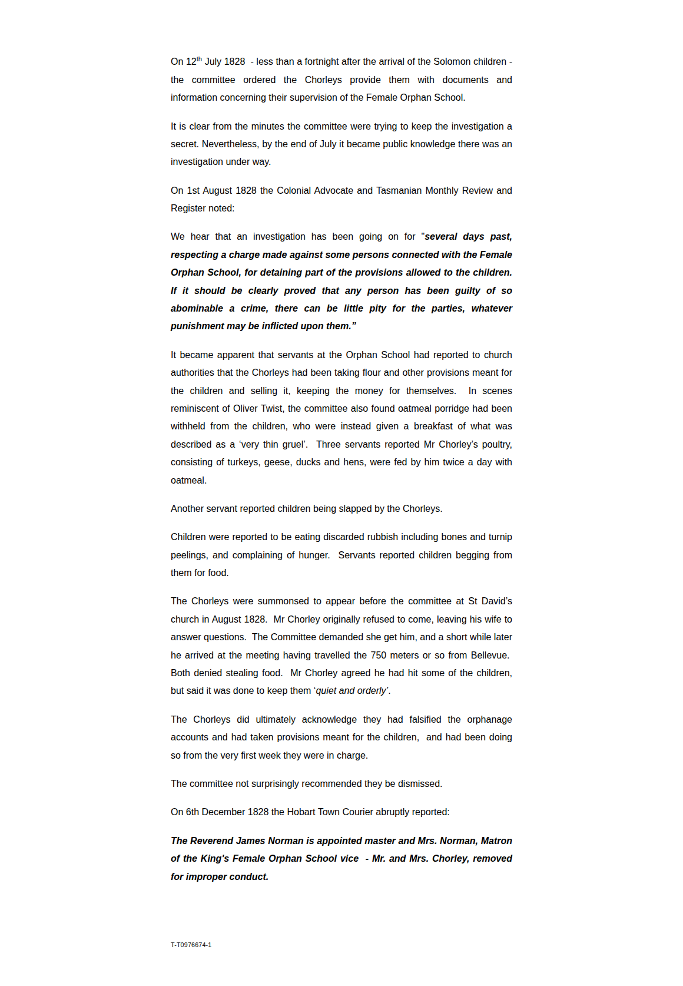On 12th July 1828 - less than a fortnight after the arrival of the Solomon children - the committee ordered the Chorleys provide them with documents and information concerning their supervision of the Female Orphan School.
It is clear from the minutes the committee were trying to keep the investigation a secret. Nevertheless, by the end of July it became public knowledge there was an investigation under way.
On 1st August 1828 the Colonial Advocate and Tasmanian Monthly Review and Register noted:
We hear that an investigation has been going on for "several days past, respecting a charge made against some persons connected with the Female Orphan School, for detaining part of the provisions allowed to the children. If it should be clearly proved that any person has been guilty of so abominable a crime, there can be little pity for the parties, whatever punishment may be inflicted upon them.”
It became apparent that servants at the Orphan School had reported to church authorities that the Chorleys had been taking flour and other provisions meant for the children and selling it, keeping the money for themselves. In scenes reminiscent of Oliver Twist, the committee also found oatmeal porridge had been withheld from the children, who were instead given a breakfast of what was described as a ‘very thin gruel’. Three servants reported Mr Chorley’s poultry, consisting of turkeys, geese, ducks and hens, were fed by him twice a day with oatmeal.
Another servant reported children being slapped by the Chorleys.
Children were reported to be eating discarded rubbish including bones and turnip peelings, and complaining of hunger. Servants reported children begging from them for food.
The Chorleys were summonsed to appear before the committee at St David’s church in August 1828. Mr Chorley originally refused to come, leaving his wife to answer questions. The Committee demanded she get him, and a short while later he arrived at the meeting having travelled the 750 meters or so from Bellevue. Both denied stealing food. Mr Chorley agreed he had hit some of the children, but said it was done to keep them ‘quiet and orderly’.
The Chorleys did ultimately acknowledge they had falsified the orphanage accounts and had taken provisions meant for the children, and had been doing so from the very first week they were in charge.
The committee not surprisingly recommended they be dismissed.
On 6th December 1828 the Hobart Town Courier abruptly reported:
The Reverend James Norman is appointed master and Mrs. Norman, Matron of the King's Female Orphan School vice - Mr. and Mrs. Chorley, removed for improper conduct.
T-T0976674-1